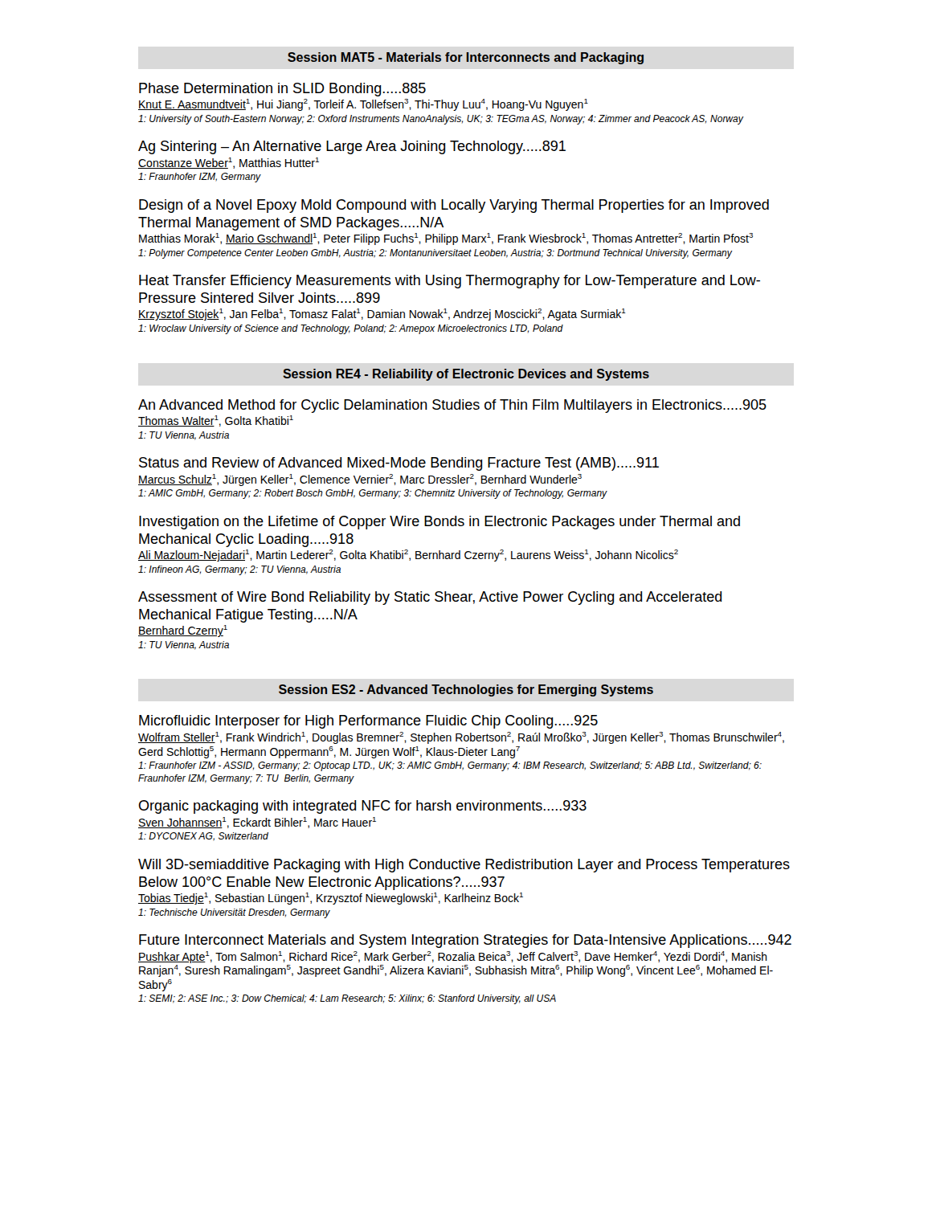Session MAT5 - Materials for Interconnects and Packaging
Phase Determination in SLID Bonding.....885
Knut E. Aasmundtveit1, Hui Jiang2, Torleif A. Tollefsen3, Thi-Thuy Luu4, Hoang-Vu Nguyen1
1: University of South-Eastern Norway; 2: Oxford Instruments NanoAnalysis, UK; 3: TEGma AS, Norway; 4: Zimmer and Peacock AS, Norway
Ag Sintering – An Alternative Large Area Joining Technology.....891
Constanze Weber1, Matthias Hutter1
1: Fraunhofer IZM, Germany
Design of a Novel Epoxy Mold Compound with Locally Varying Thermal Properties for an Improved Thermal Management of SMD Packages.....N/A
Matthias Morak1, Mario Gschwandl1, Peter Filipp Fuchs1, Philipp Marx1, Frank Wiesbrock1, Thomas Antretter2, Martin Pfost3
1: Polymer Competence Center Leoben GmbH, Austria; 2: Montanuniversitaet Leoben, Austria; 3: Dortmund Technical University, Germany
Heat Transfer Efficiency Measurements with Using Thermography for Low-Temperature and Low-Pressure Sintered Silver Joints.....899
Krzysztof Stojek1, Jan Felba1, Tomasz Falat1, Damian Nowak1, Andrzej Moscicki2, Agata Surmiak1
1: Wroclaw University of Science and Technology, Poland; 2: Amepox Microelectronics LTD, Poland
Session RE4 - Reliability of Electronic Devices and Systems
An Advanced Method for Cyclic Delamination Studies of Thin Film Multilayers in Electronics.....905
Thomas Walter1, Golta Khatibi1
1: TU Vienna, Austria
Status and Review of Advanced Mixed-Mode Bending Fracture Test (AMB).....911
Marcus Schulz1, Jürgen Keller1, Clemence Vernier2, Marc Dressler2, Bernhard Wunderle3
1: AMIC GmbH, Germany; 2: Robert Bosch GmbH, Germany; 3: Chemnitz University of Technology, Germany
Investigation on the Lifetime of Copper Wire Bonds in Electronic Packages under Thermal and Mechanical Cyclic Loading.....918
Ali Mazloum-Nejadari1, Martin Lederer2, Golta Khatibi2, Bernhard Czerny2, Laurens Weiss1, Johann Nicolics2
1: Infineon AG, Germany; 2: TU Vienna, Austria
Assessment of Wire Bond Reliability by Static Shear, Active Power Cycling and Accelerated Mechanical Fatigue Testing.....N/A
Bernhard Czerny1
1: TU Vienna, Austria
Session ES2 - Advanced Technologies for Emerging Systems
Microfluidic Interposer for High Performance Fluidic Chip Cooling.....925
Wolfram Steller1, Frank Windrich1, Douglas Bremner2, Stephen Robertson2, Raúl Mroßko3, Jürgen Keller3, Thomas Brunschwiler4, Gerd Schlottig5, Hermann Oppermann6, M. Jürgen Wolf1, Klaus-Dieter Lang7
1: Fraunhofer IZM - ASSID, Germany; 2: Optocap LTD., UK; 3: AMIC GmbH, Germany; 4: IBM Research, Switzerland; 5: ABB Ltd., Switzerland; 6: Fraunhofer IZM, Germany; 7: TU Berlin, Germany
Organic packaging with integrated NFC for harsh environments.....933
Sven Johannsen1, Eckardt Bihler1, Marc Hauer1
1: DYCONEX AG, Switzerland
Will 3D-semiadditive Packaging with High Conductive Redistribution Layer and Process Temperatures Below 100°C Enable New Electronic Applications?.....937
Tobias Tiedje1, Sebastian Lüngen1, Krzysztof Nieweglowski1, Karlheinz Bock1
1: Technische Universität Dresden, Germany
Future Interconnect Materials and System Integration Strategies for Data-Intensive Applications.....942
Pushkar Apte1, Tom Salmon1, Richard Rice2, Mark Gerber2, Rozalia Beica3, Jeff Calvert3, Dave Hemker4, Yezdi Dordi4, Manish Ranjan4, Suresh Ramalingam5, Jaspreet Gandhi5, Alizera Kaviani5, Subhasish Mitra6, Philip Wong6, Vincent Lee6, Mohamed El-Sabry6
1: SEMI; 2: ASE Inc.; 3: Dow Chemical; 4: Lam Research; 5: Xilinx; 6: Stanford University, all USA